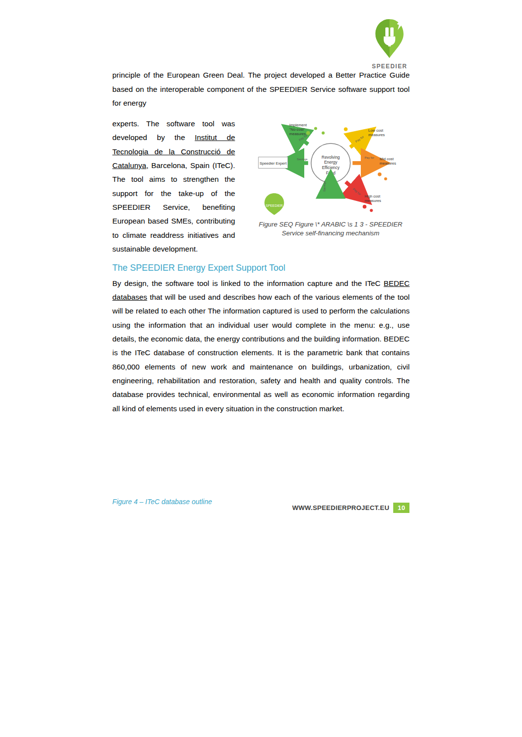SPEEDIER
principle of the European Green Deal. The project developed a Better Practice Guide based on the interoperable component of the SPEEDIER Service software support tool for energy
Revolving Energy Efficiency Fund Implement "No-cost" measures Low cost measures Mid cost measures High cost measures Speedier Expert Pay for Pay for Pay for Pay for Savings Savings SPEEDIER
Figure SEQ Figure \* ARABIC \s 1 3 - SPEEDIER Service self-financing mechanism
experts. The software tool was developed by the Institut de Tecnologia de la Construcció de Catalunya, Barcelona, Spain (ITeC). The tool aims to strengthen the support for the take-up of the SPEEDIER Service, benefiting European based SMEs, contributing to climate readdress initiatives and sustainable development.
The SPEEDIER Energy Expert Support Tool
By design, the software tool is linked to the information capture and the ITeC BEDEC databases that will be used and describes how each of the various elements of the tool will be related to each other The information captured is used to perform the calculations using the information that an individual user would complete in the menu: e.g., use details, the economic data, the energy contributions and the building information. BEDEC is the ITeC database of construction elements. It is the parametric bank that contains 860,000 elements of new work and maintenance on buildings, urbanization, civil engineering, rehabilitation and restoration, safety and health and quality controls. The database provides technical, environmental as well as economic information regarding all kind of elements used in every situation in the construction market.
Figure 4 – ITeC database outline
WWW.SPEEDIERPROJECT.EU 10